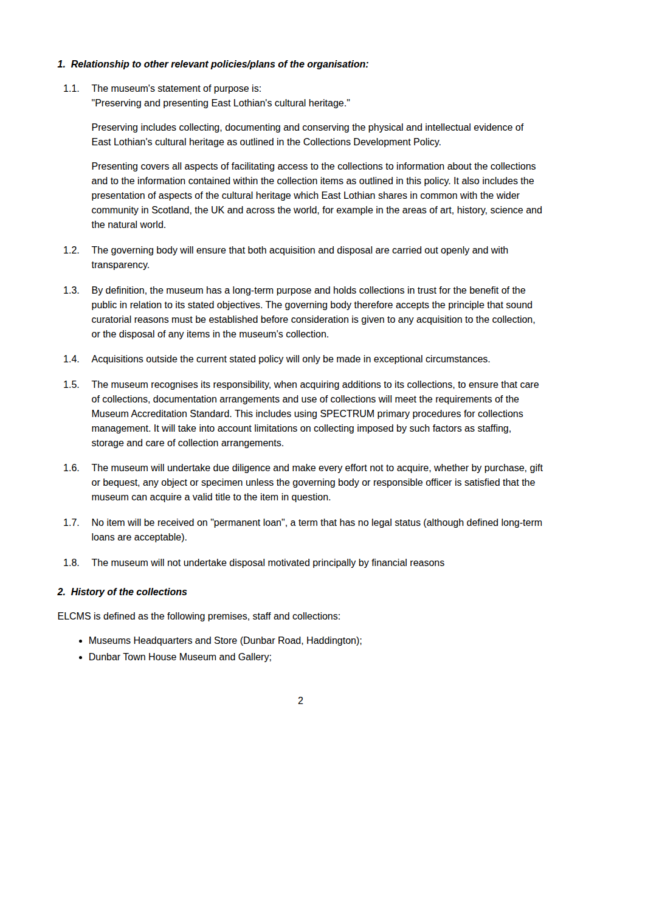1. Relationship to other relevant policies/plans of the organisation:
The museum's statement of purpose is:
"Preserving and presenting East Lothian's cultural heritage."
Preserving includes collecting, documenting and conserving the physical and intellectual evidence of East Lothian's cultural heritage as outlined in the Collections Development Policy.
Presenting covers all aspects of facilitating access to the collections to information about the collections and to the information contained within the collection items as outlined in this policy. It also includes the presentation of aspects of the cultural heritage which East Lothian shares in common with the wider community in Scotland, the UK and across the world, for example in the areas of art, history, science and the natural world.
The governing body will ensure that both acquisition and disposal are carried out openly and with transparency.
By definition, the museum has a long-term purpose and holds collections in trust for the benefit of the public in relation to its stated objectives. The governing body therefore accepts the principle that sound curatorial reasons must be established before consideration is given to any acquisition to the collection, or the disposal of any items in the museum's collection.
Acquisitions outside the current stated policy will only be made in exceptional circumstances.
The museum recognises its responsibility, when acquiring additions to its collections, to ensure that care of collections, documentation arrangements and use of collections will meet the requirements of the Museum Accreditation Standard. This includes using SPECTRUM primary procedures for collections management. It will take into account limitations on collecting imposed by such factors as staffing, storage and care of collection arrangements.
The museum will undertake due diligence and make every effort not to acquire, whether by purchase, gift or bequest, any object or specimen unless the governing body or responsible officer is satisfied that the museum can acquire a valid title to the item in question.
No item will be received on "permanent loan", a term that has no legal status (although defined long-term loans are acceptable).
The museum will not undertake disposal motivated principally by financial reasons
2. History of the collections
ELCMS is defined as the following premises, staff and collections:
Museums Headquarters and Store (Dunbar Road, Haddington);
Dunbar Town House Museum and Gallery;
2